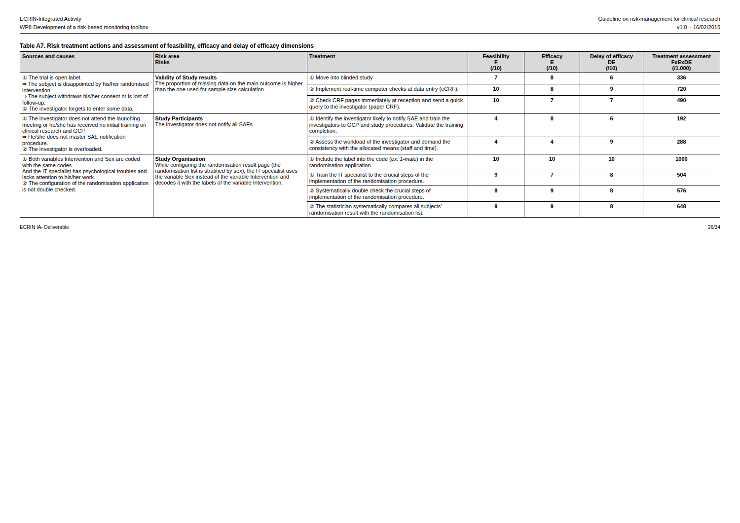ECRIN-Integrated Activity
WP8-Development of a risk-based monitoring toolbox
Guideline on risk-management for clinical research
v1.0 – 16/02/2015
Table A7. Risk treatment actions and assessment of feasibility, efficacy and delay of efficacy dimensions
| Sources and causes | Risk area Risks | Treatment | Feasibility F (/10) | Efficacy E (/10) | Delay of efficacy DE (/10) | Treatment assessment FxExDE (/1.000) |
| --- | --- | --- | --- | --- | --- | --- |
| ① The trial is open label. ⇒ The subject is disappointed by his/her randomised intervention. ⇒ The subject withdraws his/her consent or is lost of follow-up. ② The investigator forgets to enter some data. | Validity of Study results The proportion of missing data on the main outcome is higher than the one used for sample size calculation. | ① Move into blinded study | 7 | 8 | 6 | 336 |
| ② Implement real-time computer checks at data entry (eCRF). | 10 | 8 | 9 | 720 |
| ② Check CRF pages immediately at reception and send a quick query to the investigator (paper CRF). | 10 | 7 | 7 | 490 |
| ① The investigator does not attend the launching meeting or he/she has received no initial training on clinical research and GCP. ⇒ He/she does not master SAE notification procedure. ② The investigator is overloaded. | Study Participants The investigator does not notify all SAEs. | ① Identify the investigator likely to notify SAE and train the investigators to GCP and study procedures. Validate the training completion. | 4 | 8 | 6 | 192 |
| ② Assess the workload of the investigator and demand the consistency with the allocated means (staff and time). | 4 | 4 | 9 | 288 |
| ① Both variables Intervention and Sex are coded with the same codes And the IT specialist has psychological troubles and lacks attention to his/her work. ② The configuration of the randomisation application is not double checked. | Study Organisation While configuring the randomisation result page (the randomisation list is stratified by sex), the IT specialist uses the variable Sex instead of the variable Intervention and decodes it with the labels of the variable Intervention. | ① Include the label into the code ( ex: 1-male ) in the randomisation application. | 10 | 10 | 10 | 1000 |
| ① Train the IT specialist to the crucial steps of the implementation of the randomisation procedure. | 9 | 7 | 8 | 504 |
| ② Systematically double check the crucial steps of implementation of the randomisation procedure. | 8 | 9 | 8 | 576 |
| ② The statistician systematically compares all subjects' randomisation result with the randomisation list. | 9 | 9 | 8 | 648 |
ECRIN IA- Deliverable
26/34